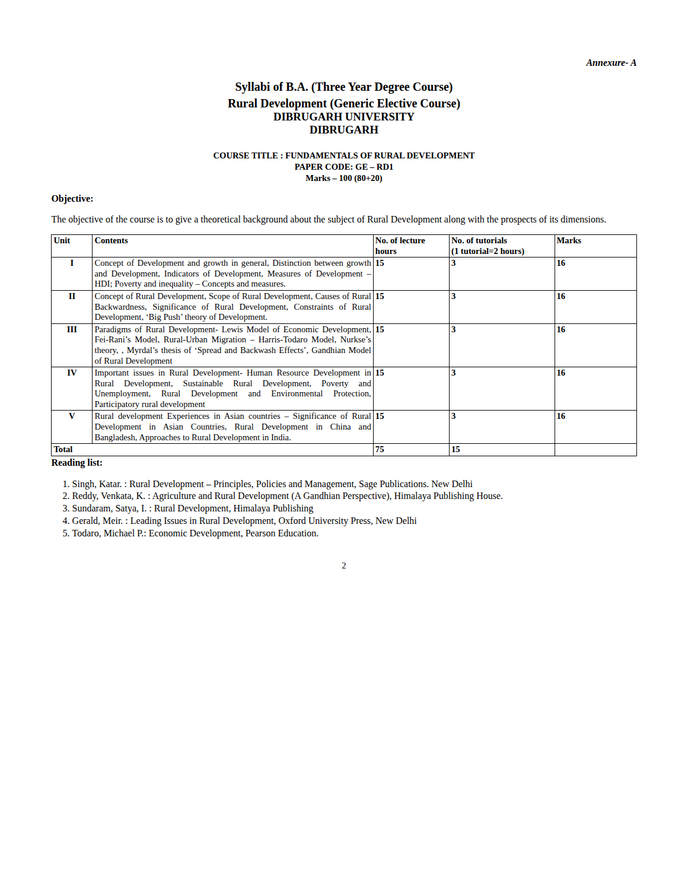Annexure- A
Syllabi of B.A. (Three Year Degree Course)
Rural Development (Generic Elective Course)
DIBRUGARH UNIVERSITY
DIBRUGARH
COURSE TITLE : FUNDAMENTALS OF RURAL DEVELOPMENT
PAPER CODE: GE – RD1
Marks – 100 (80+20)
Objective:
The objective of the course is to give a theoretical background about the subject of Rural Development along with the prospects of its dimensions.
| Unit | Contents | No. of lecture hours | No. of tutorials (1 tutorial=2 hours) | Marks |
| --- | --- | --- | --- | --- |
| I | Concept of Development and growth in general, Distinction between growth and Development, Indicators of Development, Measures of Development – HDI; Poverty and inequality – Concepts and measures. | 15 | 3 | 16 |
| II | Concept of Rural Development, Scope of Rural Development, Causes of Rural Backwardness, Significance of Rural Development, Constraints of Rural Development, ‘Big Push’ theory of Development. | 15 | 3 | 16 |
| III | Paradigms of Rural Development- Lewis Model of Economic Development, Fei-Rani’s Model, Rural-Urban Migration – Harris-Todaro Model, Nurkse’s theory, , Myrdal’s thesis of ‘Spread and Backwash Effects’, Gandhian Model of Rural Development | 15 | 3 | 16 |
| IV | Important issues in Rural Development- Human Resource Development in Rural Development, Sustainable Rural Development, Poverty and Unemployment, Rural Development and Environmental Protection, Participatory rural development | 15 | 3 | 16 |
| V | Rural development Experiences in Asian countries – Significance of Rural Development in Asian Countries, Rural Development in China and Bangladesh, Approaches to Rural Development in India. | 15 | 3 | 16 |
| Total | 75 | 15 | |
Reading list:
Singh, Katar. : Rural Development – Principles, Policies and Management, Sage Publications. New Delhi
Reddy, Venkata, K. : Agriculture and Rural Development (A Gandhian Perspective), Himalaya Publishing House.
Sundaram, Satya, I. : Rural Development, Himalaya Publishing
Gerald, Meir. : Leading Issues in Rural Development, Oxford University Press, New Delhi
Todaro, Michael P.: Economic Development, Pearson Education.
2